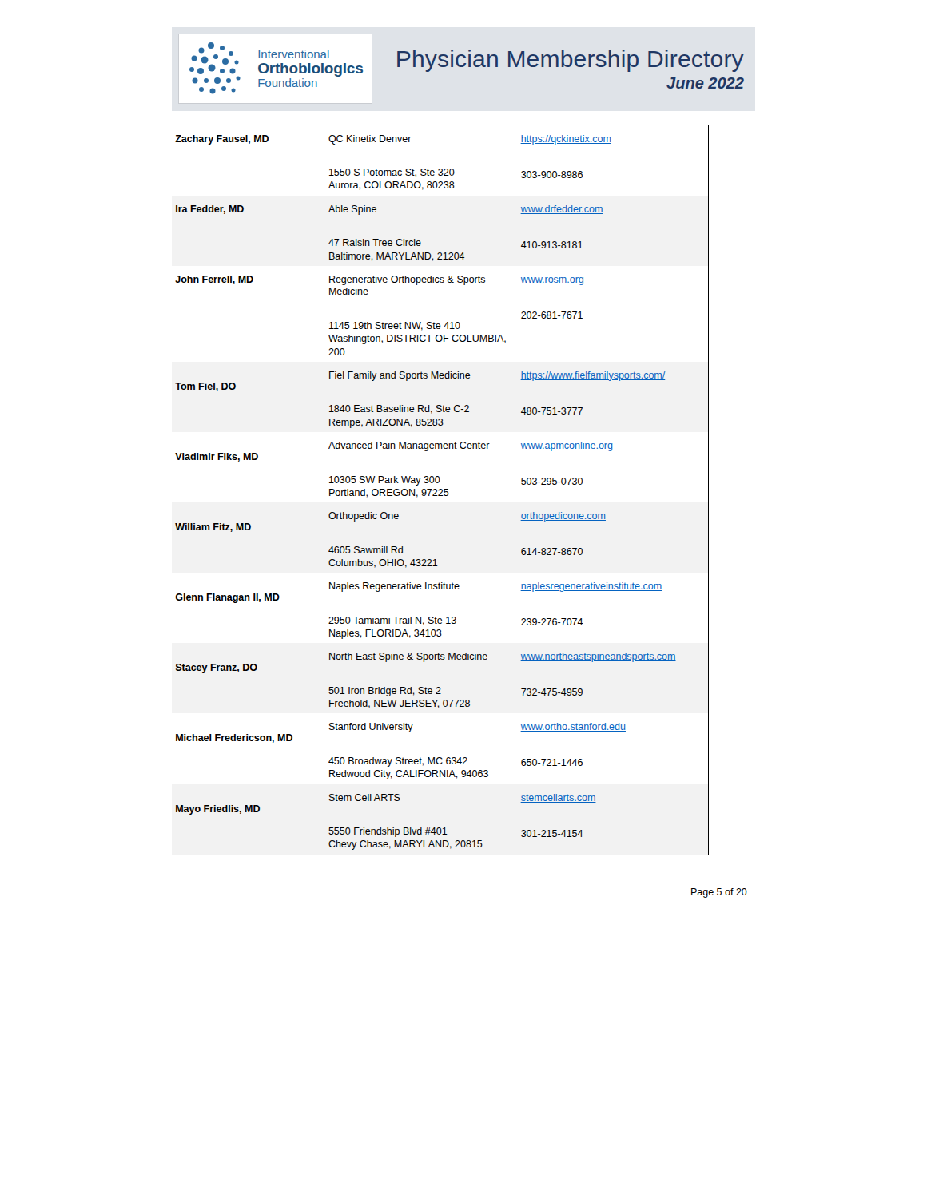Interventional
Orthobiologics
Foundation
Physician Membership Directory
June 2022
| Zachary Fausel, MD | QC Kinetix Denver 1550 S Potomac St, Ste 320 Aurora, COLORADO, 80238 | https://qckinetix.com 303-900-8986 | |
| Ira Fedder, MD | Able Spine 47 Raisin Tree Circle Baltimore, MARYLAND, 21204 | www.drfedder.com 410-913-8181 | |
| John Ferrell, MD | Regenerative Orthopedics & Sports Medicine 1145 19th Street NW, Ste 410 Washington, DISTRICT OF COLUMBIA, 200 | www.rosm.org 202-681-7671 | |
| Tom Fiel, DO | Fiel Family and Sports Medicine 1840 East Baseline Rd, Ste C-2 Rempe, ARIZONA, 85283 | https://www.fielfamilysports.com/ 480-751-3777 | |
| Vladimir Fiks, MD | Advanced Pain Management Center 10305 SW Park Way 300 Portland, OREGON, 97225 | www.apmconline.org 503-295-0730 | |
| William Fitz, MD | Orthopedic One 4605 Sawmill Rd Columbus, OHIO, 43221 | orthopedicone.com 614-827-8670 | |
| Glenn Flanagan II, MD | Naples Regenerative Institute 2950 Tamiami Trail N, Ste 13 Naples, FLORIDA, 34103 | naplesregenerativeinstitute.com 239-276-7074 | |
| Stacey Franz, DO | North East Spine & Sports Medicine 501 Iron Bridge Rd, Ste 2 Freehold, NEW JERSEY, 07728 | www.northeastspineandsports.com 732-475-4959 | |
| Michael Fredericson, MD | Stanford University 450 Broadway Street, MC 6342 Redwood City, CALIFORNIA, 94063 | www.ortho.stanford.edu 650-721-1446 | |
| Mayo Friedlis, MD | Stem Cell ARTS 5550 Friendship Blvd #401 Chevy Chase, MARYLAND, 20815 | stemcellarts.com 301-215-4154 | |
Page 5 of 20